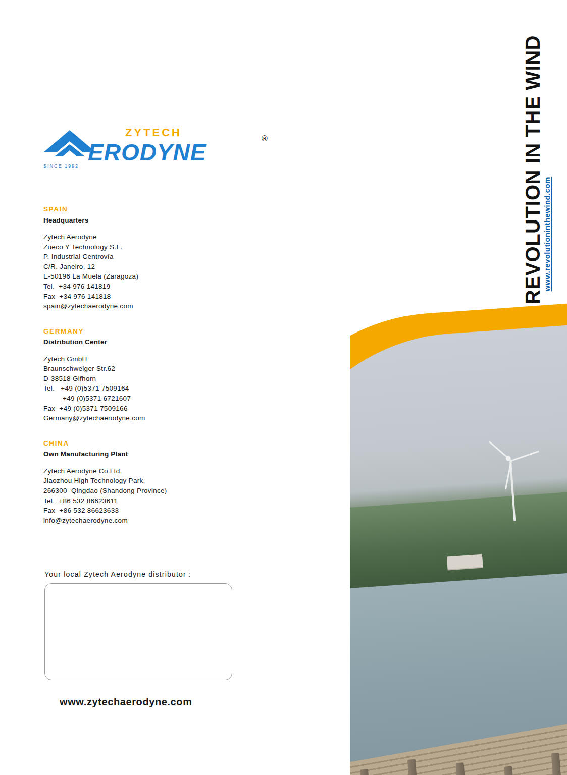REVOLUTION IN THE WIND
www.revolutioninthewind.com
ZYTECH ERODYNE SINCE 1992 ®
SPAIN
Headquarters
Zytech Aerodyne Zueco Y Technology S.L. P. Industrial Centrovía C/R. Janeiro, 12 E-50196 La Muela (Zaragoza) Tel. +34 976 141819 Fax +34 976 141818 spain@zytechaerodyne.com
GERMANY
Distribution Center
Zytech GmbH Braunschweiger Str.62 D-38518 Gifhorn Tel. +49 (0)5371 7509164 +49 (0)5371 6721607 Fax +49 (0)5371 7509166 Germany@zytechaerodyne.com
CHINA
Own Manufacturing Plant
Zytech Aerodyne Co.Ltd. Jiaozhou High Technology Park, 266300 Qingdao (Shandong Province) Tel. +86 532 86623611 Fax +86 532 86623633 info@zytechaerodyne.com
Your local Zytech Aerodyne distributor :
www.zytechaerodyne.com